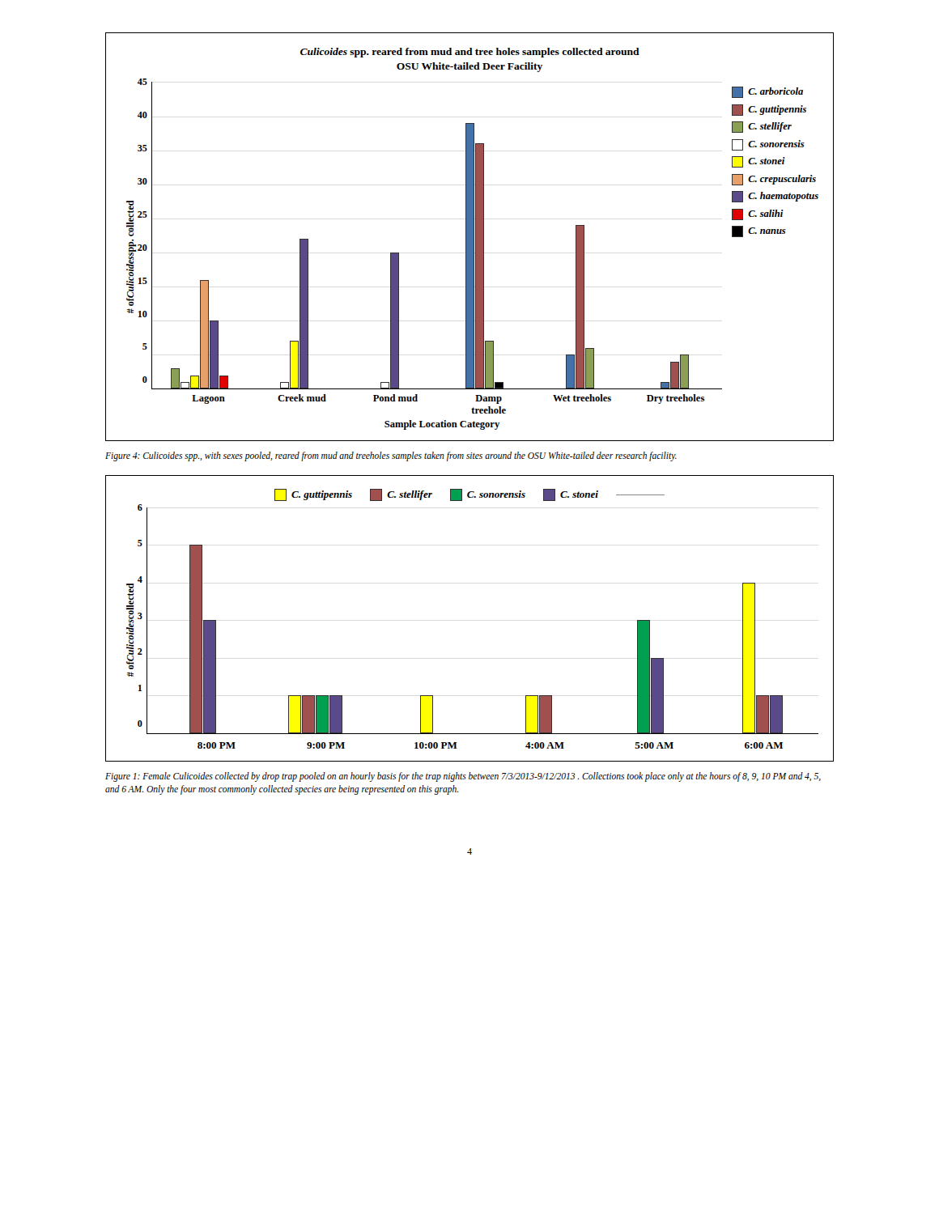Culicoides spp. reared from mud and tree holes samples collected around
OSU White-tailed Deer Facility
# of Culicoides spp. collected
45 40 35 30 25 20 15 10 5 0
Lagoon
Creek mud
Pond mud
Damp
treehole
Wet treeholes
Dry treeholes
Sample Location Category
C. arboricola
C. guttipennis
C. stellifer
C. sonorensis
C. stonei
C. crepuscularis
C. haematopotus
C. salihi
C. nanus
Figure 4: Culicoides spp., with sexes pooled, reared from mud and treeholes samples taken from sites around the OSU White-tailed deer research facility.
C. guttipennis
C. stellifer
C. sonorensis
C. stonei
# of Culicoides collected
6 5 4 3 2 1 0
8:00 PM
9:00 PM
10:00 PM
4:00 AM
5:00 AM
6:00 AM
Figure 1: Female Culicoides collected by drop trap pooled on an hourly basis for the trap nights between 7/3/2013-9/12/2013 . Collections took place only at the hours of 8, 9, 10 PM and 4, 5, and 6 AM. Only the four most commonly collected species are being represented on this graph.
4